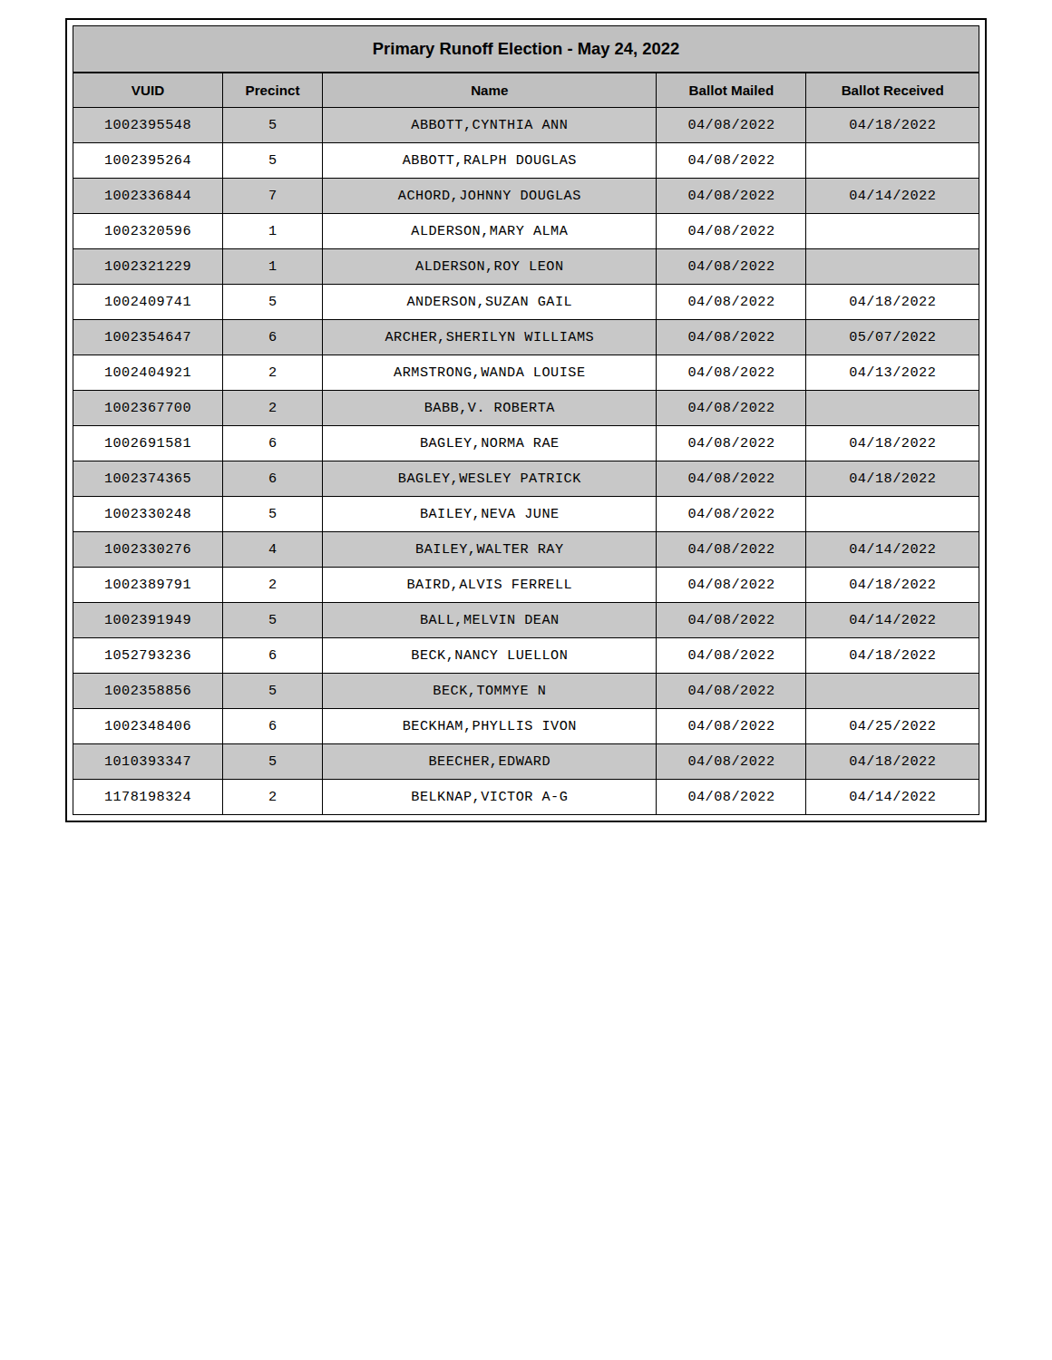Primary Runoff Election - May 24, 2022
| VUID | Precinct | Name | Ballot Mailed | Ballot Received |
| --- | --- | --- | --- | --- |
| 1002395548 | 5 | ABBOTT,CYNTHIA ANN | 04/08/2022 | 04/18/2022 |
| 1002395264 | 5 | ABBOTT,RALPH DOUGLAS | 04/08/2022 | |
| 1002336844 | 7 | ACHORD,JOHNNY DOUGLAS | 04/08/2022 | 04/14/2022 |
| 1002320596 | 1 | ALDERSON,MARY ALMA | 04/08/2022 | |
| 1002321229 | 1 | ALDERSON,ROY LEON | 04/08/2022 | |
| 1002409741 | 5 | ANDERSON,SUZAN GAIL | 04/08/2022 | 04/18/2022 |
| 1002354647 | 6 | ARCHER,SHERILYN WILLIAMS | 04/08/2022 | 05/07/2022 |
| 1002404921 | 2 | ARMSTRONG,WANDA LOUISE | 04/08/2022 | 04/13/2022 |
| 1002367700 | 2 | BABB,V. ROBERTA | 04/08/2022 | |
| 1002691581 | 6 | BAGLEY,NORMA RAE | 04/08/2022 | 04/18/2022 |
| 1002374365 | 6 | BAGLEY,WESLEY PATRICK | 04/08/2022 | 04/18/2022 |
| 1002330248 | 5 | BAILEY,NEVA JUNE | 04/08/2022 | |
| 1002330276 | 4 | BAILEY,WALTER RAY | 04/08/2022 | 04/14/2022 |
| 1002389791 | 2 | BAIRD,ALVIS FERRELL | 04/08/2022 | 04/18/2022 |
| 1002391949 | 5 | BALL,MELVIN DEAN | 04/08/2022 | 04/14/2022 |
| 1052793236 | 6 | BECK,NANCY LUELLON | 04/08/2022 | 04/18/2022 |
| 1002358856 | 5 | BECK,TOMMYE N | 04/08/2022 | |
| 1002348406 | 6 | BECKHAM,PHYLLIS IVON | 04/08/2022 | 04/25/2022 |
| 1010393347 | 5 | BEECHER,EDWARD | 04/08/2022 | 04/18/2022 |
| 1178198324 | 2 | BELKNAP,VICTOR A-G | 04/08/2022 | 04/14/2022 |